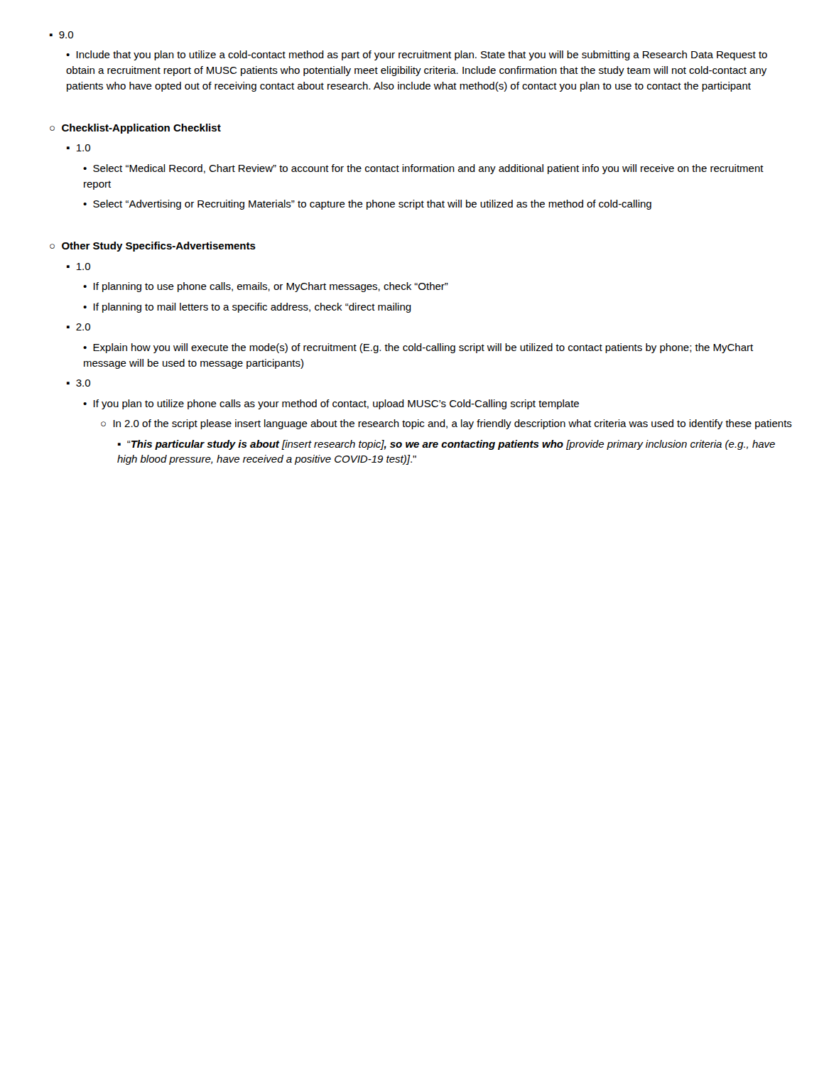9.0
Include that you plan to utilize a cold-contact method as part of your recruitment plan. State that you will be submitting a Research Data Request to obtain a recruitment report of MUSC patients who potentially meet eligibility criteria. Include confirmation that the study team will not cold-contact any patients who have opted out of receiving contact about research. Also include what method(s) of contact you plan to use to contact the participant
Checklist-Application Checklist
1.0
Select “Medical Record, Chart Review” to account for the contact information and any additional patient info you will receive on the recruitment report
Select “Advertising or Recruiting Materials” to capture the phone script that will be utilized as the method of cold-calling
Other Study Specifics-Advertisements
1.0
If planning to use phone calls, emails, or MyChart messages, check “Other”
If planning to mail letters to a specific address, check “direct mailing
2.0
Explain how you will execute the mode(s) of recruitment (E.g. the cold-calling script will be utilized to contact patients by phone; the MyChart message will be used to message participants)
3.0
If you plan to utilize phone calls as your method of contact, upload MUSC’s Cold-Calling script template
In 2.0 of the script please insert language about the research topic and, a lay friendly description what criteria was used to identify these patients
“This particular study is about [insert research topic], so we are contacting patients who [provide primary inclusion criteria (e.g., have high blood pressure, have received a positive COVID-19 test)]."